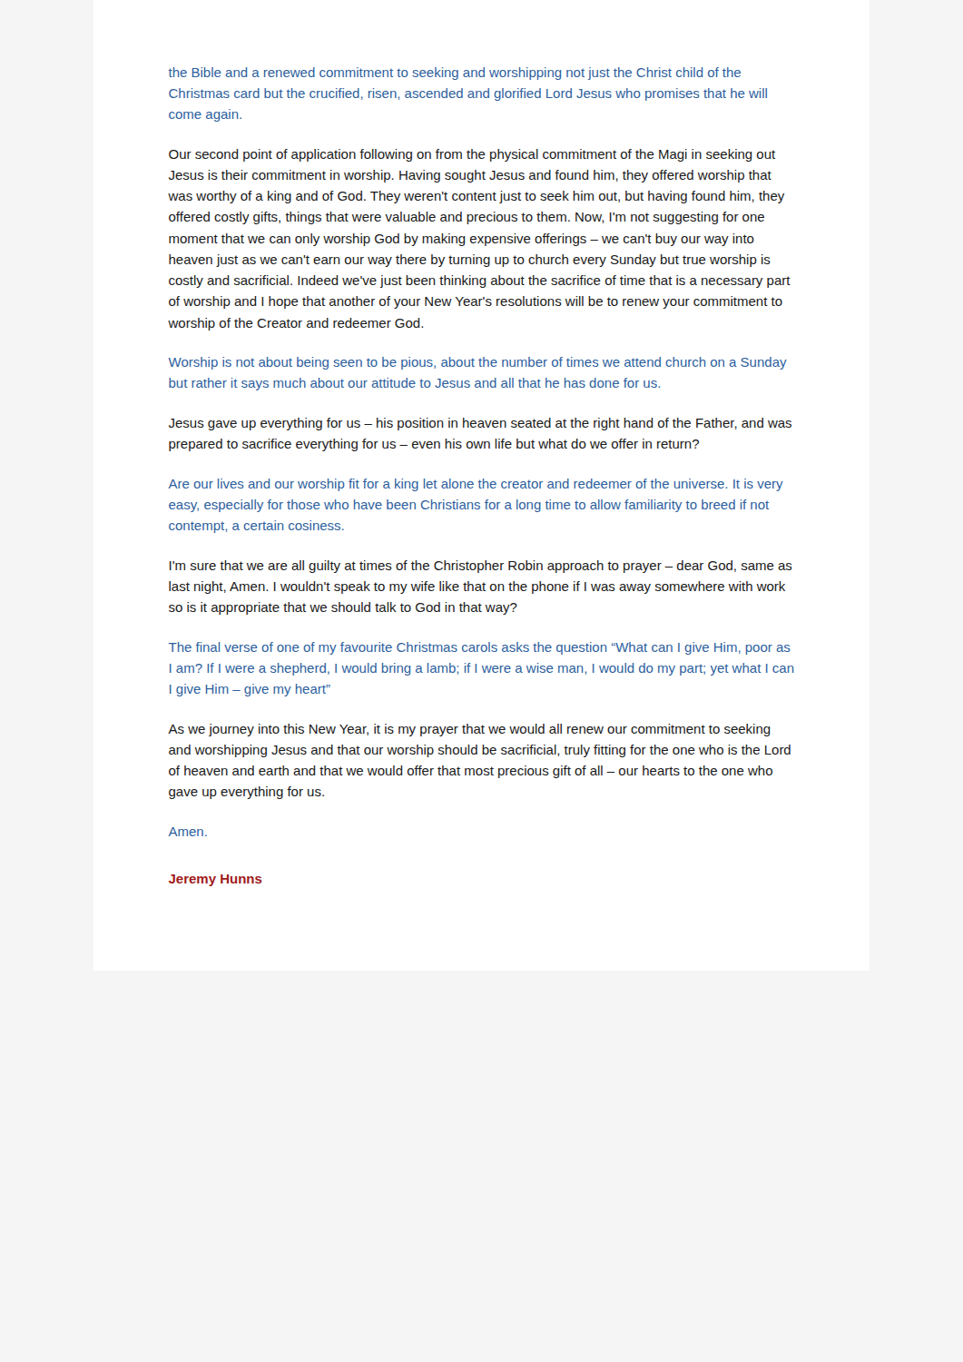the Bible and a renewed commitment to seeking and worshipping not just the Christ child of the Christmas card but the crucified, risen, ascended and glorified Lord Jesus who promises that he will come again.
Our second point of application following on from the physical commitment of the Magi in seeking out Jesus is their commitment in worship. Having sought Jesus and found him, they offered worship that was worthy of a king and of God. They weren't content just to seek him out, but having found him, they offered costly gifts, things that were valuable and precious to them. Now, I'm not suggesting for one moment that we can only worship God by making expensive offerings – we can't buy our way into heaven just as we can't earn our way there by turning up to church every Sunday but true worship is costly and sacrificial. Indeed we've just been thinking about the sacrifice of time that is a necessary part of worship and I hope that another of your New Year's resolutions will be to renew your commitment to worship of the Creator and redeemer God.
Worship is not about being seen to be pious, about the number of times we attend church on a Sunday but rather it says much about our attitude to Jesus and all that he has done for us.
Jesus gave up everything for us – his position in heaven seated at the right hand of the Father, and was prepared to sacrifice everything for us – even his own life but what do we offer in return?
Are our lives and our worship fit for a king let alone the creator and redeemer of the universe. It is very easy, especially for those who have been Christians for a long time to allow familiarity to breed if not contempt, a certain cosiness.
I'm sure that we are all guilty at times of the Christopher Robin approach to prayer – dear God, same as last night, Amen. I wouldn't speak to my wife like that on the phone if I was away somewhere with work so is it appropriate that we should talk to God in that way?
The final verse of one of my favourite Christmas carols asks the question “What can I give Him, poor as I am? If I were a shepherd, I would bring a lamb; if I were a wise man, I would do my part; yet what I can I give Him – give my heart”
As we journey into this New Year, it is my prayer that we would all renew our commitment to seeking and worshipping Jesus and that our worship should be sacrificial, truly fitting for the one who is the Lord of heaven and earth and that we would offer that most precious gift of all – our hearts to the one who gave up everything for us.
Amen.
Jeremy Hunns